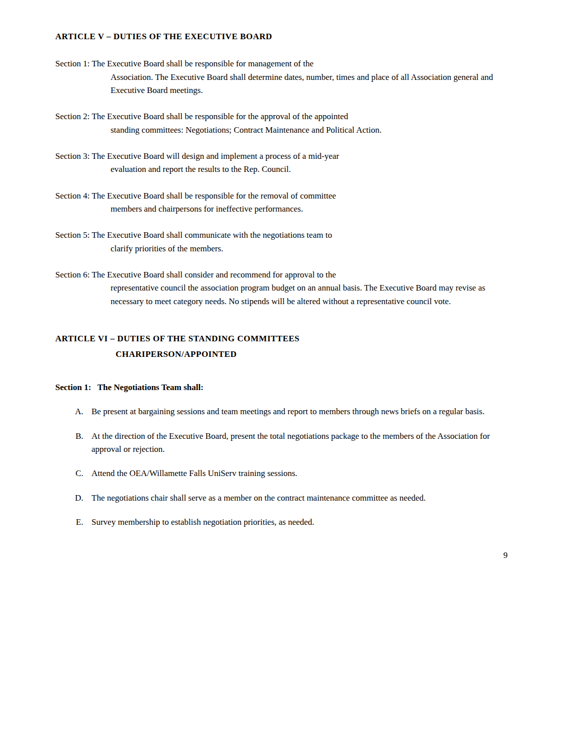ARTICLE V – DUTIES OF THE EXECUTIVE BOARD
Section 1: The Executive Board shall be responsible for management of the
Association. The Executive Board shall determine dates, number, times and place of all Association general and Executive Board meetings.
Section 2: The Executive Board shall be responsible for the approval of the appointed
standing committees: Negotiations; Contract Maintenance and Political Action.
Section 3: The Executive Board will design and implement a process of a mid-year
evaluation and report the results to the Rep. Council.
Section 4: The Executive Board shall be responsible for the removal of committee
members and chairpersons for ineffective performances.
Section 5: The Executive Board shall communicate with the negotiations team to
clarify priorities of the members.
Section 6: The Executive Board shall consider and recommend for approval to the
representative council the association program budget on an annual basis. The Executive Board may revise as necessary to meet category needs. No stipends will be altered without a representative council vote.
ARTICLE VI – DUTIES OF THE STANDING COMMITTEES CHARIPERSON/APPOINTED
Section 1: The Negotiations Team shall:
Be present at bargaining sessions and team meetings and report to members through news briefs on a regular basis.
At the direction of the Executive Board, present the total negotiations package to the members of the Association for approval or rejection.
Attend the OEA/Willamette Falls UniServ training sessions.
The negotiations chair shall serve as a member on the contract maintenance committee as needed.
Survey membership to establish negotiation priorities, as needed.
9